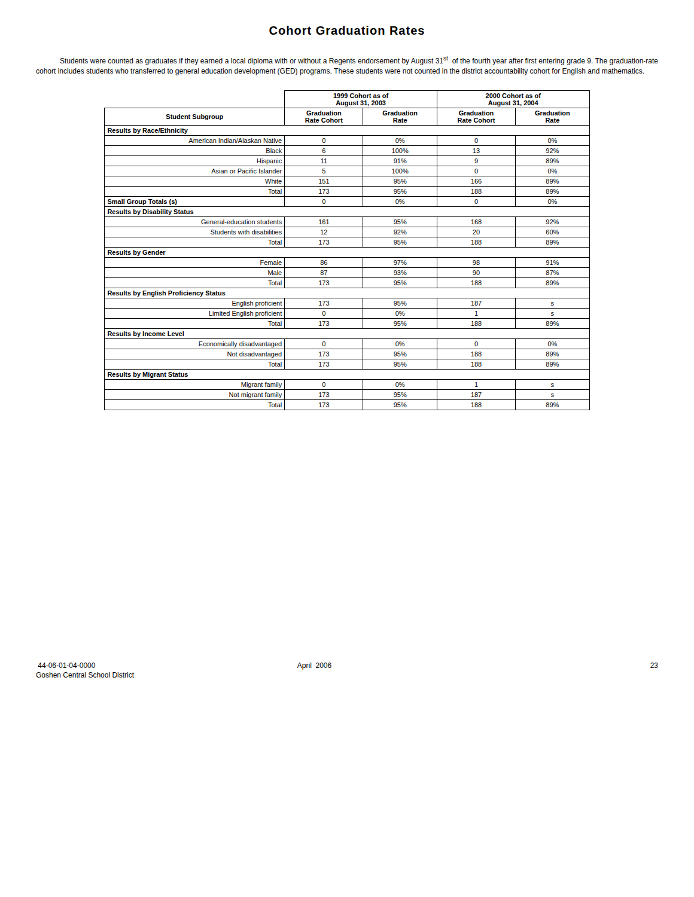Cohort Graduation Rates
Students were counted as graduates if they earned a local diploma with or without a Regents endorsement by August 31st of the fourth year after first entering grade 9. The graduation-rate cohort includes students who transferred to general education development (GED) programs. These students were not counted in the district accountability cohort for English and mathematics.
| | 1999 Cohort as of August 31, 2003 | 2000 Cohort as of August 31, 2004 |
| Student Subgroup | Graduation Rate Cohort | Graduation Rate | Graduation Rate Cohort | Graduation Rate |
| Results by Race/Ethnicity |
| American Indian/Alaskan Native | 0 | 0% | 0 | 0% |
| Black | 6 | 100% | 13 | 92% |
| Hispanic | 11 | 91% | 9 | 89% |
| Asian or Pacific Islander | 5 | 100% | 0 | 0% |
| White | 151 | 95% | 166 | 89% |
| Total | 173 | 95% | 188 | 89% |
| Small Group Totals (s) | 0 | 0% | 0 | 0% |
| Results by Disability Status |
| General-education students | 161 | 95% | 168 | 92% |
| Students with disabilities | 12 | 92% | 20 | 60% |
| Total | 173 | 95% | 188 | 89% |
| Results by Gender |
| Female | 86 | 97% | 98 | 91% |
| Male | 87 | 93% | 90 | 87% |
| Total | 173 | 95% | 188 | 89% |
| Results by English Proficiency Status |
| English proficient | 173 | 95% | 187 | s |
| Limited English proficient | 0 | 0% | 1 | s |
| Total | 173 | 95% | 188 | 89% |
| Results by Income Level |
| Economically disadvantaged | 0 | 0% | 0 | 0% |
| Not disadvantaged | 173 | 95% | 188 | 89% |
| Total | 173 | 95% | 188 | 89% |
| Results by Migrant Status |
| Migrant family | 0 | 0% | 1 | s |
| Not migrant family | 173 | 95% | 187 | s |
| Total | 173 | 95% | 188 | 89% |
44-06-01-04-0000Goshen Central School District April 2006 23